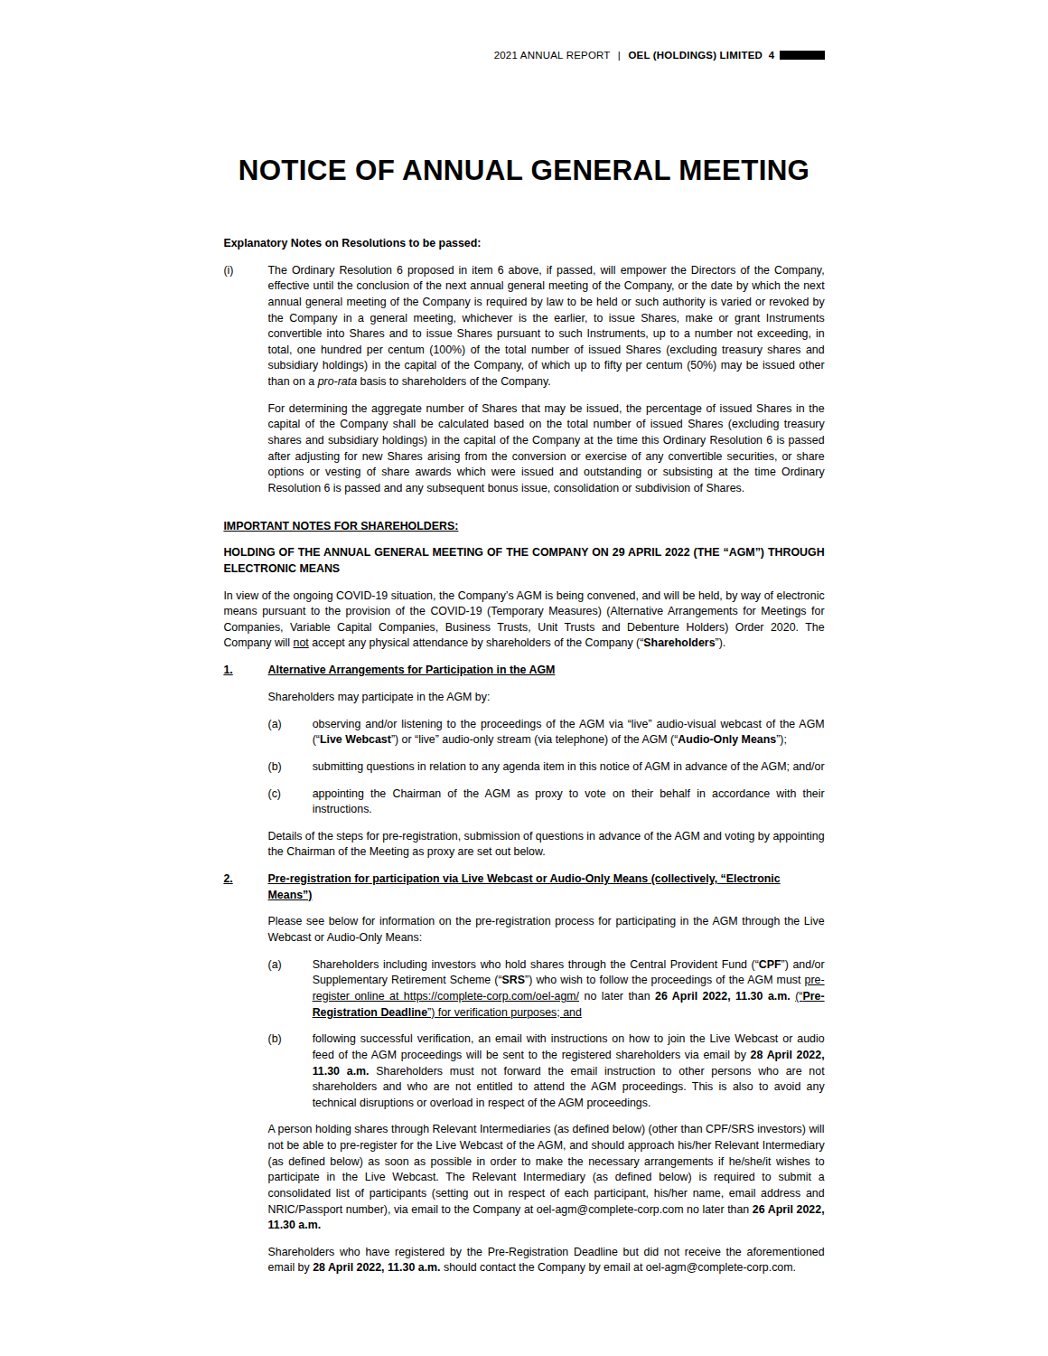2021 ANNUAL REPORT | OEL (HOLDINGS) LIMITED 4
NOTICE OF ANNUAL GENERAL MEETING
Explanatory Notes on Resolutions to be passed:
(i)
The Ordinary Resolution 6 proposed in item 6 above, if passed, will empower the Directors of the Company, effective until the conclusion of the next annual general meeting of the Company, or the date by which the next annual general meeting of the Company is required by law to be held or such authority is varied or revoked by the Company in a general meeting, whichever is the earlier, to issue Shares, make or grant Instruments convertible into Shares and to issue Shares pursuant to such Instruments, up to a number not exceeding, in total, one hundred per centum (100%) of the total number of issued Shares (excluding treasury shares and subsidiary holdings) in the capital of the Company, of which up to fifty per centum (50%) may be issued other than on a pro-rata basis to shareholders of the Company.
For determining the aggregate number of Shares that may be issued, the percentage of issued Shares in the capital of the Company shall be calculated based on the total number of issued Shares (excluding treasury shares and subsidiary holdings) in the capital of the Company at the time this Ordinary Resolution 6 is passed after adjusting for new Shares arising from the conversion or exercise of any convertible securities, or share options or vesting of share awards which were issued and outstanding or subsisting at the time Ordinary Resolution 6 is passed and any subsequent bonus issue, consolidation or subdivision of Shares.
IMPORTANT NOTES FOR SHAREHOLDERS:
HOLDING OF THE ANNUAL GENERAL MEETING OF THE COMPANY ON 29 APRIL 2022 (THE “AGM”) THROUGH ELECTRONIC MEANS
In view of the ongoing COVID-19 situation, the Company’s AGM is being convened, and will be held, by way of electronic means pursuant to the provision of the COVID-19 (Temporary Measures) (Alternative Arrangements for Meetings for Companies, Variable Capital Companies, Business Trusts, Unit Trusts and Debenture Holders) Order 2020. The Company will not accept any physical attendance by shareholders of the Company (“Shareholders”).
1.
Alternative Arrangements for Participation in the AGM
Shareholders may participate in the AGM by:
(a)
observing and/or listening to the proceedings of the AGM via “live” audio-visual webcast of the AGM (“Live Webcast”) or “live” audio-only stream (via telephone) of the AGM (“Audio-Only Means”);
(b)
submitting questions in relation to any agenda item in this notice of AGM in advance of the AGM; and/or
(c)
appointing the Chairman of the AGM as proxy to vote on their behalf in accordance with their instructions.
Details of the steps for pre-registration, submission of questions in advance of the AGM and voting by appointing the Chairman of the Meeting as proxy are set out below.
2.
Pre-registration for participation via Live Webcast or Audio-Only Means (collectively, “Electronic Means”)
Please see below for information on the pre-registration process for participating in the AGM through the Live Webcast or Audio-Only Means:
(a)
Shareholders including investors who hold shares through the Central Provident Fund (“CPF”) and/or Supplementary Retirement Scheme (“SRS”) who wish to follow the proceedings of the AGM must pre-register online at https://complete-corp.com/oel-agm/ no later than 26 April 2022, 11.30 a.m. (“Pre-Registration Deadline”) for verification purposes; and
(b)
following successful verification, an email with instructions on how to join the Live Webcast or audio feed of the AGM proceedings will be sent to the registered shareholders via email by 28 April 2022, 11.30 a.m. Shareholders must not forward the email instruction to other persons who are not shareholders and who are not entitled to attend the AGM proceedings. This is also to avoid any technical disruptions or overload in respect of the AGM proceedings.
A person holding shares through Relevant Intermediaries (as defined below) (other than CPF/SRS investors) will not be able to pre-register for the Live Webcast of the AGM, and should approach his/her Relevant Intermediary (as defined below) as soon as possible in order to make the necessary arrangements if he/she/it wishes to participate in the Live Webcast. The Relevant Intermediary (as defined below) is required to submit a consolidated list of participants (setting out in respect of each participant, his/her name, email address and NRIC/Passport number), via email to the Company at oel-agm@complete-corp.com no later than 26 April 2022, 11.30 a.m.
Shareholders who have registered by the Pre-Registration Deadline but did not receive the aforementioned email by 28 April 2022, 11.30 a.m. should contact the Company by email at oel-agm@complete-corp.com.